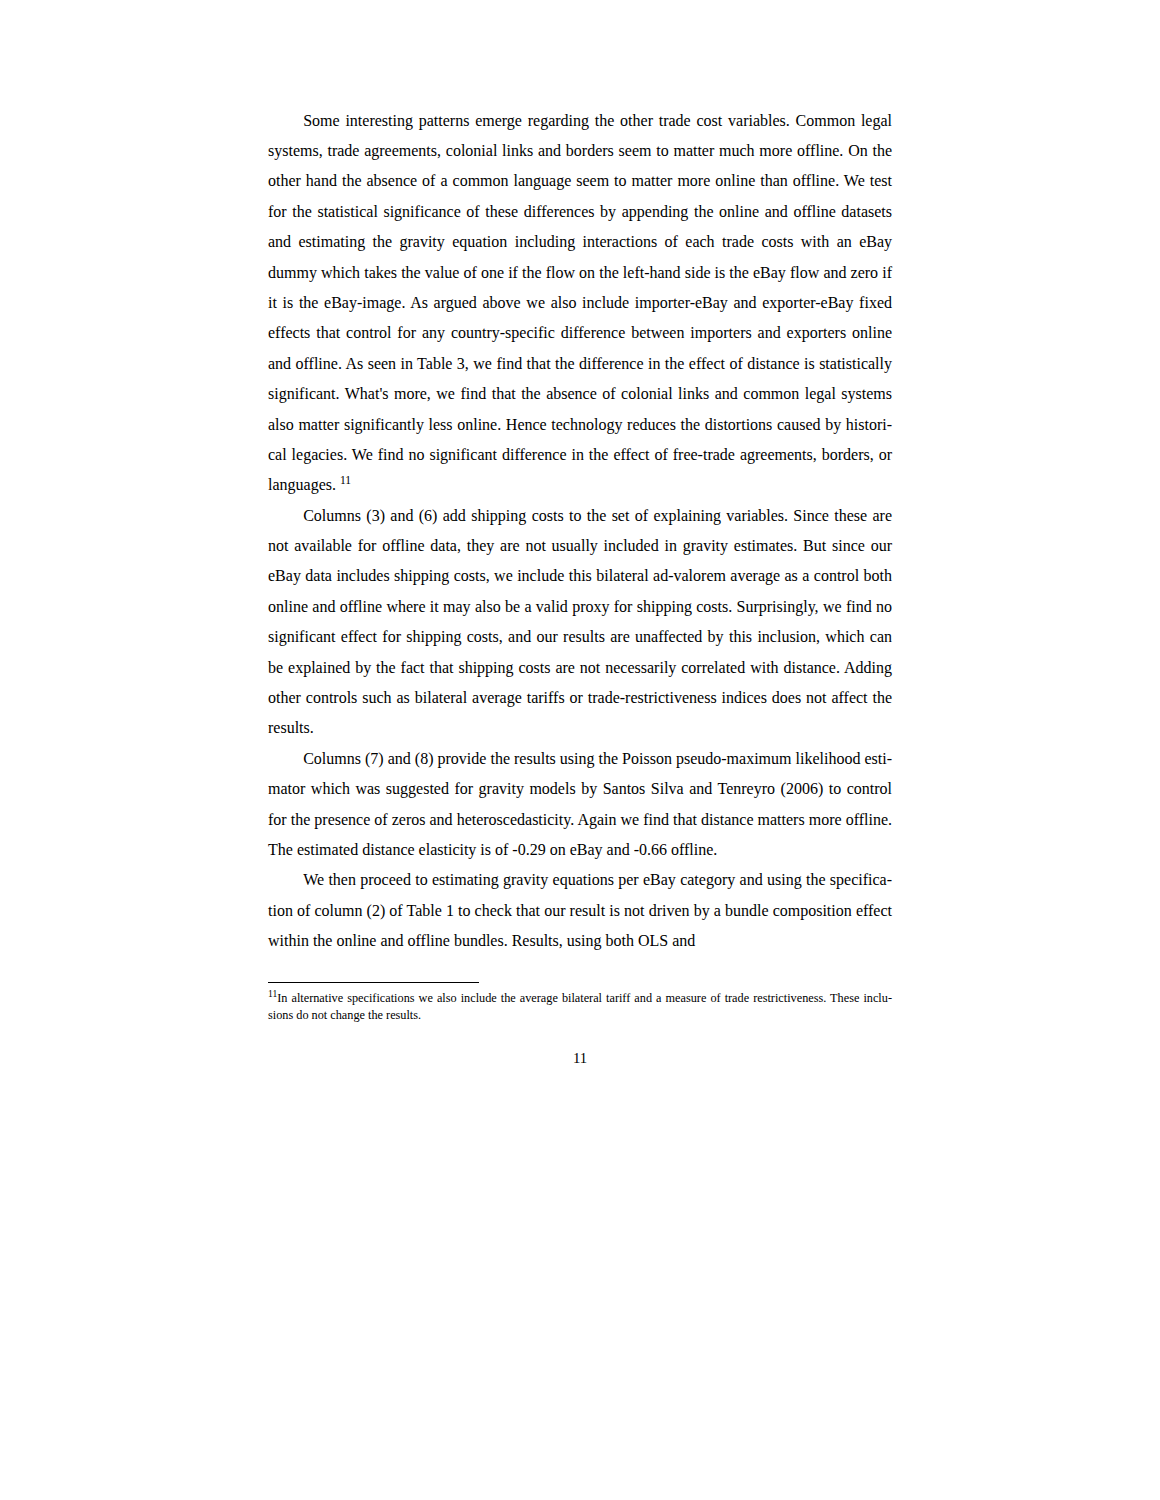Some interesting patterns emerge regarding the other trade cost variables. Common legal systems, trade agreements, colonial links and borders seem to matter much more offline. On the other hand the absence of a common language seem to matter more online than offline. We test for the statistical significance of these differences by appending the online and offline datasets and estimating the gravity equation including interactions of each trade costs with an eBay dummy which takes the value of one if the flow on the left-hand side is the eBay flow and zero if it is the eBay-image. As argued above we also include importer-eBay and exporter-eBay fixed effects that control for any country-specific difference between importers and exporters online and offline. As seen in Table 3, we find that the difference in the effect of distance is statistically significant. What's more, we find that the absence of colonial links and common legal systems also matter significantly less online. Hence technology reduces the distortions caused by historical legacies. We find no significant difference in the effect of free-trade agreements, borders, or languages. 11
Columns (3) and (6) add shipping costs to the set of explaining variables. Since these are not available for offline data, they are not usually included in gravity estimates. But since our eBay data includes shipping costs, we include this bilateral ad-valorem average as a control both online and offline where it may also be a valid proxy for shipping costs. Surprisingly, we find no significant effect for shipping costs, and our results are unaffected by this inclusion, which can be explained by the fact that shipping costs are not necessarily correlated with distance. Adding other controls such as bilateral average tariffs or trade-restrictiveness indices does not affect the results.
Columns (7) and (8) provide the results using the Poisson pseudo-maximum likelihood estimator which was suggested for gravity models by Santos Silva and Tenreyro (2006) to control for the presence of zeros and heteroscedasticity. Again we find that distance matters more offline. The estimated distance elasticity is of -0.29 on eBay and -0.66 offline.
We then proceed to estimating gravity equations per eBay category and using the specification of column (2) of Table 1 to check that our result is not driven by a bundle composition effect within the online and offline bundles. Results, using both OLS and
11In alternative specifications we also include the average bilateral tariff and a measure of trade restrictiveness. These inclusions do not change the results.
11